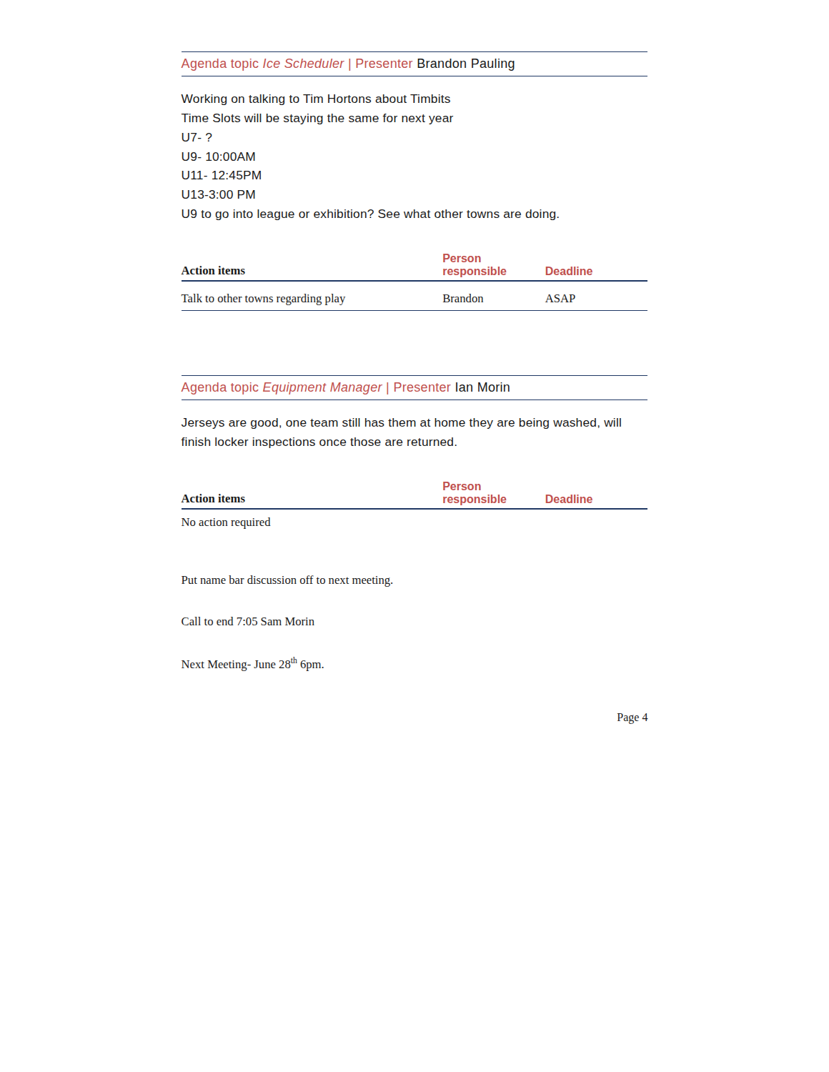Agenda topic Ice Scheduler | Presenter Brandon Pauling
Working on talking to Tim Hortons about Timbits
Time Slots will be staying the same for next year
U7- ?
U9- 10:00AM
U11- 12:45PM
U13-3:00 PM
U9 to go into league or exhibition? See what other towns are doing.
| Action items | Person responsible | Deadline |
| --- | --- | --- |
| Talk to other towns regarding play | Brandon | ASAP |
Agenda topic Equipment Manager | Presenter Ian Morin
Jerseys are good, one team still has them at home they are being washed, will finish locker inspections once those are returned.
| Action items | Person responsible | Deadline |
| --- | --- | --- |
| No action required | | |
Put name bar discussion off to next meeting.
Call to end 7:05 Sam Morin
Next Meeting- June 28th 6pm.
Page 4